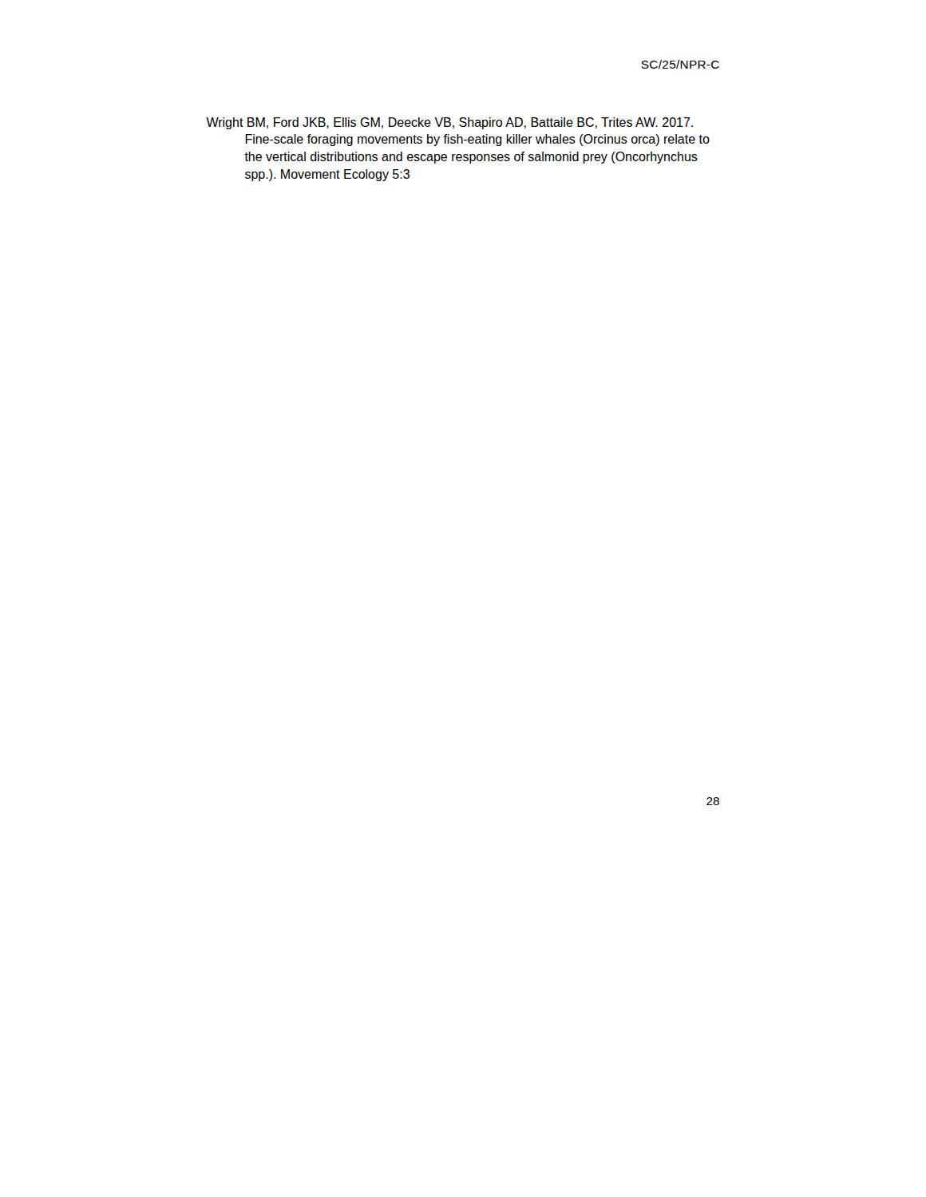SC/25/NPR-C
Wright BM, Ford JKB, Ellis GM, Deecke VB, Shapiro AD, Battaile BC, Trites AW. 2017. Fine-scale foraging movements by fish-eating killer whales (Orcinus orca) relate to the vertical distributions and escape responses of salmonid prey (Oncorhynchus spp.). Movement Ecology 5:3
28